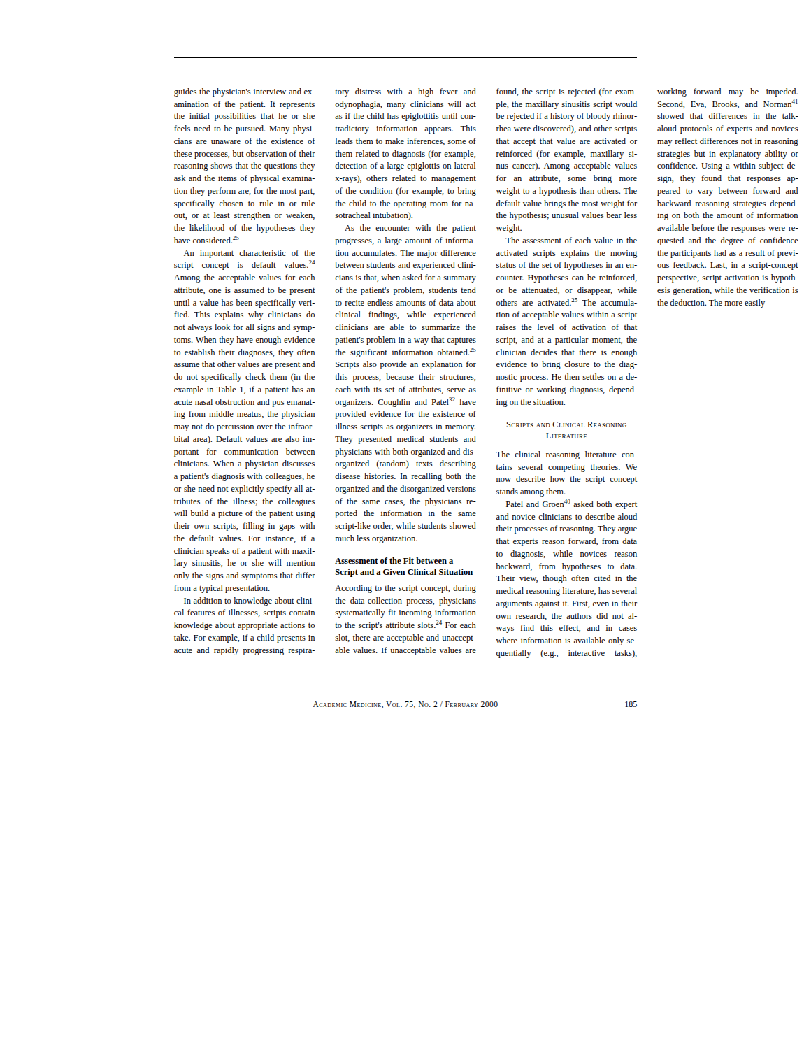guides the physician's interview and examination of the patient. It represents the initial possibilities that he or she feels need to be pursued. Many physicians are unaware of the existence of these processes, but observation of their reasoning shows that the questions they ask and the items of physical examination they perform are, for the most part, specifically chosen to rule in or rule out, or at least strengthen or weaken, the likelihood of the hypotheses they have considered.25
An important characteristic of the script concept is default values.24 Among the acceptable values for each attribute, one is assumed to be present until a value has been specifically verified. This explains why clinicians do not always look for all signs and symptoms. When they have enough evidence to establish their diagnoses, they often assume that other values are present and do not specifically check them (in the example in Table 1, if a patient has an acute nasal obstruction and pus emanating from middle meatus, the physician may not do percussion over the infraorbital area). Default values are also important for communication between clinicians. When a physician discusses a patient's diagnosis with colleagues, he or she need not explicitly specify all attributes of the illness; the colleagues will build a picture of the patient using their own scripts, filling in gaps with the default values. For instance, if a clinician speaks of a patient with maxillary sinusitis, he or she will mention only the signs and symptoms that differ from a typical presentation.
In addition to knowledge about clinical features of illnesses, scripts contain knowledge about appropriate actions to take. For example, if a child presents in acute and rapidly progressing respiratory distress with a high fever and odynophagia, many clinicians will act as if the child has epiglottitis until contradictory information appears. This leads them to make inferences, some of them related to diagnosis (for example, detection of a large epiglottis on lateral x-rays), others related to management of the condition (for example, to bring the child to the operating room for nasotracheal intubation).
As the encounter with the patient progresses, a large amount of information accumulates. The major difference between students and experienced clinicians is that, when asked for a summary of the patient's problem, students tend to recite endless amounts of data about clinical findings, while experienced clinicians are able to summarize the patient's problem in a way that captures the significant information obtained.25 Scripts also provide an explanation for this process, because their structures, each with its set of attributes, serve as organizers. Coughlin and Patel32 have provided evidence for the existence of illness scripts as organizers in memory. They presented medical students and physicians with both organized and disorganized (random) texts describing disease histories. In recalling both the organized and the disorganized versions of the same cases, the physicians reported the information in the same script-like order, while students showed much less organization.
Assessment of the Fit between a Script and a Given Clinical Situation
According to the script concept, during the data-collection process, physicians systematically fit incoming information to the script's attribute slots.24 For each slot, there are acceptable and unacceptable values. If unacceptable values are found, the script is rejected (for example, the maxillary sinusitis script would be rejected if a history of bloody rhinorrhea were discovered), and other scripts that accept that value are activated or reinforced (for example, maxillary sinus cancer). Among acceptable values for an attribute, some bring more weight to a hypothesis than others. The default value brings the most weight for the hypothesis; unusual values bear less weight.
The assessment of each value in the activated scripts explains the moving status of the set of hypotheses in an encounter. Hypotheses can be reinforced, or be attenuated, or disappear, while others are activated.25 The accumulation of acceptable values within a script raises the level of activation of that script, and at a particular moment, the clinician decides that there is enough evidence to bring closure to the diagnostic process. He then settles on a definitive or working diagnosis, depending on the situation.
Scripts and Clinical Reasoning
Literature
The clinical reasoning literature contains several competing theories. We now describe how the script concept stands among them.
Patel and Groen40 asked both expert and novice clinicians to describe aloud their processes of reasoning. They argue that experts reason forward, from data to diagnosis, while novices reason backward, from hypotheses to data. Their view, though often cited in the medical reasoning literature, has several arguments against it. First, even in their own research, the authors did not always find this effect, and in cases where information is available only sequentially (e.g., interactive tasks), working forward may be impeded. Second, Eva, Brooks, and Norman41 showed that differences in the talk-aloud protocols of experts and novices may reflect differences not in reasoning strategies but in explanatory ability or confidence. Using a within-subject design, they found that responses appeared to vary between forward and backward reasoning strategies depending on both the amount of information available before the responses were requested and the degree of confidence the participants had as a result of previous feedback. Last, in a script-concept perspective, script activation is hypothesis generation, while the verification is the deduction. The more easily
Academic Medicine, Vol. 75, No. 2 / February 2000 185